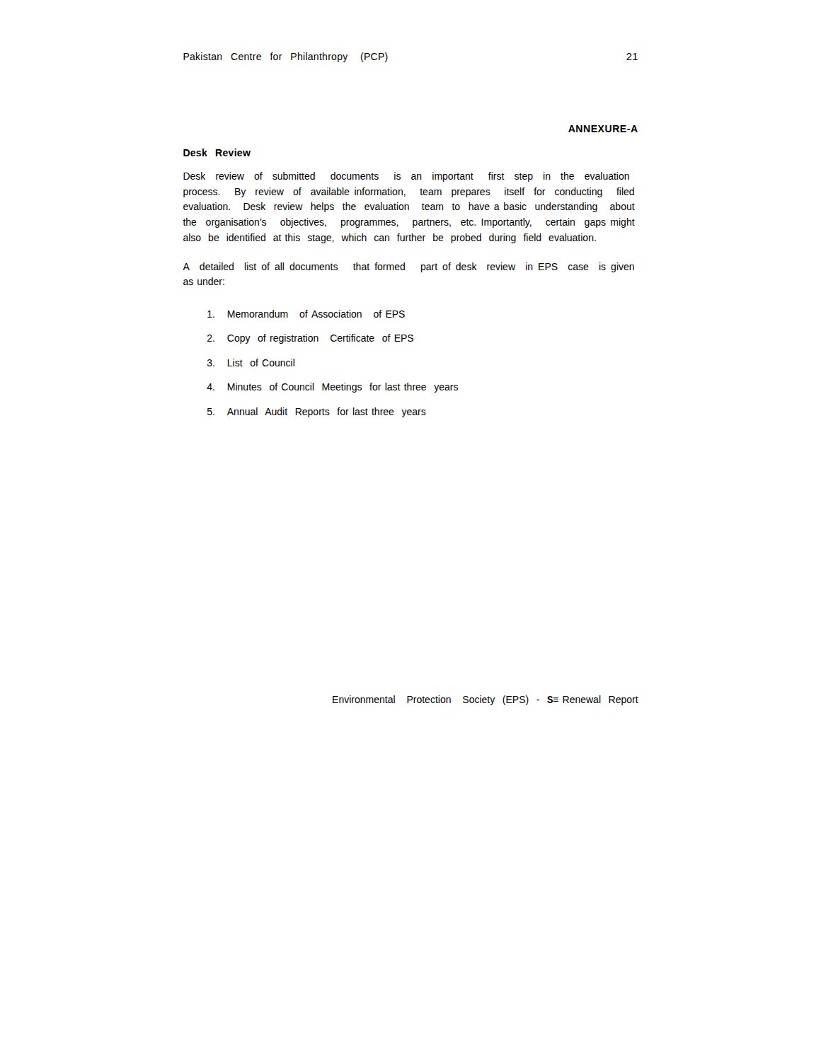Pakistan Centre for Philanthropy (PCP) 21
ANNEXURE-A
Desk Review
Desk review of submitted documents is an important first step in the evaluation process. By review of available information, team prepares itself for conducting filed evaluation. Desk review helps the evaluation team to have a basic understanding about the organisation's objectives, programmes, partners, etc. Importantly, certain gaps might also be identified at this stage, which can further be probed during field evaluation.
A detailed list of all documents that formed part of desk review in EPS case is given as under:
Memorandum of Association of EPS
Copy of registration Certificate of EPS
List of Council
Minutes of Council Meetings for last three years
Annual Audit Reports for last three years
Environmental Protection Society (EPS) - S≡ Renewal Report